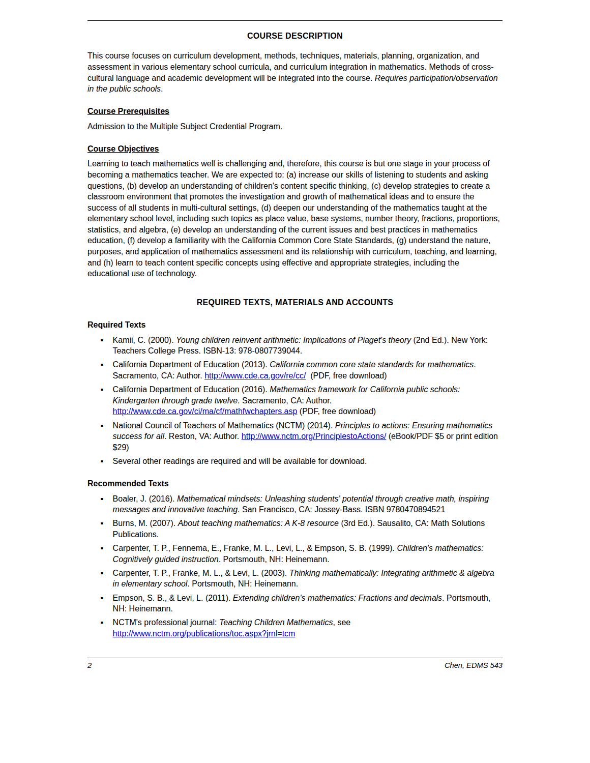COURSE DESCRIPTION
This course focuses on curriculum development, methods, techniques, materials, planning, organization, and assessment in various elementary school curricula, and curriculum integration in mathematics. Methods of cross-cultural language and academic development will be integrated into the course. Requires participation/observation in the public schools.
Course Prerequisites
Admission to the Multiple Subject Credential Program.
Course Objectives
Learning to teach mathematics well is challenging and, therefore, this course is but one stage in your process of becoming a mathematics teacher. We are expected to: (a) increase our skills of listening to students and asking questions, (b) develop an understanding of children's content specific thinking, (c) develop strategies to create a classroom environment that promotes the investigation and growth of mathematical ideas and to ensure the success of all students in multi-cultural settings, (d) deepen our understanding of the mathematics taught at the elementary school level, including such topics as place value, base systems, number theory, fractions, proportions, statistics, and algebra, (e) develop an understanding of the current issues and best practices in mathematics education, (f) develop a familiarity with the California Common Core State Standards, (g) understand the nature, purposes, and application of mathematics assessment and its relationship with curriculum, teaching, and learning, and (h) learn to teach content specific concepts using effective and appropriate strategies, including the educational use of technology.
REQUIRED TEXTS, MATERIALS AND ACCOUNTS
Required Texts
Kamii, C. (2000). Young children reinvent arithmetic: Implications of Piaget's theory (2nd Ed.). New York: Teachers College Press. ISBN-13: 978-0807739044.
California Department of Education (2013). California common core state standards for mathematics. Sacramento, CA: Author. http://www.cde.ca.gov/re/cc/ (PDF, free download)
California Department of Education (2016). Mathematics framework for California public schools: Kindergarten through grade twelve. Sacramento, CA: Author. http://www.cde.ca.gov/ci/ma/cf/mathfwchapters.asp (PDF, free download)
National Council of Teachers of Mathematics (NCTM) (2014). Principles to actions: Ensuring mathematics success for all. Reston, VA: Author. http://www.nctm.org/PrinciplestoActions/ (eBook/PDF $5 or print edition $29)
Several other readings are required and will be available for download.
Recommended Texts
Boaler, J. (2016). Mathematical mindsets: Unleashing students' potential through creative math, inspiring messages and innovative teaching. San Francisco, CA: Jossey-Bass. ISBN 9780470894521
Burns, M. (2007). About teaching mathematics: A K-8 resource (3rd Ed.). Sausalito, CA: Math Solutions Publications.
Carpenter, T. P., Fennema, E., Franke, M. L., Levi, L., & Empson, S. B. (1999). Children's mathematics: Cognitively guided instruction. Portsmouth, NH: Heinemann.
Carpenter, T. P., Franke, M. L., & Levi, L. (2003). Thinking mathematically: Integrating arithmetic & algebra in elementary school. Portsmouth, NH: Heinemann.
Empson, S. B., & Levi, L. (2011). Extending children's mathematics: Fractions and decimals. Portsmouth, NH: Heinemann.
NCTM's professional journal: Teaching Children Mathematics, see http://www.nctm.org/publications/toc.aspx?jrnl=tcm
2 Chen, EDMS 543